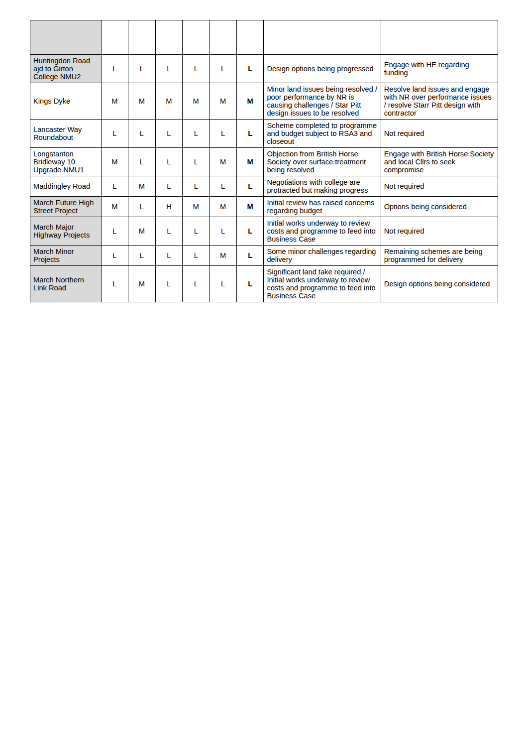| Huntingdon Road ajd to Girton College NMU2 | L | L | L | L | L | L | Design options being progressed | Engage with HE regarding funding |
| Kings Dyke | M | M | M | M | M | M | Minor land issues being resolved / poor performance by NR is causing challenges / Star Pitt design issues to be resolved | Resolve land issues and engage with NR over performance issues / resolve Starr Pitt design with contractor |
| Lancaster Way Roundabout | L | L | L | L | L | L | Scheme completed to programme and budget subject to RSA3 and closeout | Not required |
| Longstanton Bridleway 10 Upgrade NMU1 | M | L | L | L | M | M | Objection from British Horse Society over surface treatment being resolved | Engage with British Horse Society and local Cllrs to seek compromise |
| Maddingley Road | L | M | L | L | L | L | Negotiations with college are protracted but making progress | Not required |
| March Future High Street Project | M | L | H | M | M | M | Initial review has raised concerns regarding budget | Options being considered |
| March Major Highway Projects | L | M | L | L | L | L | Initial works underway to review costs and programme to feed into Business Case | Not required |
| March Minor Projects | L | L | L | L | M | L | Some minor challenges regarding delivery | Remaining schemes are being programmed for delivery |
| March Northern Link Road | L | M | L | L | L | L | Significant land take required / Initial works underway to review costs and programme to feed into Business Case | Design options being considered |